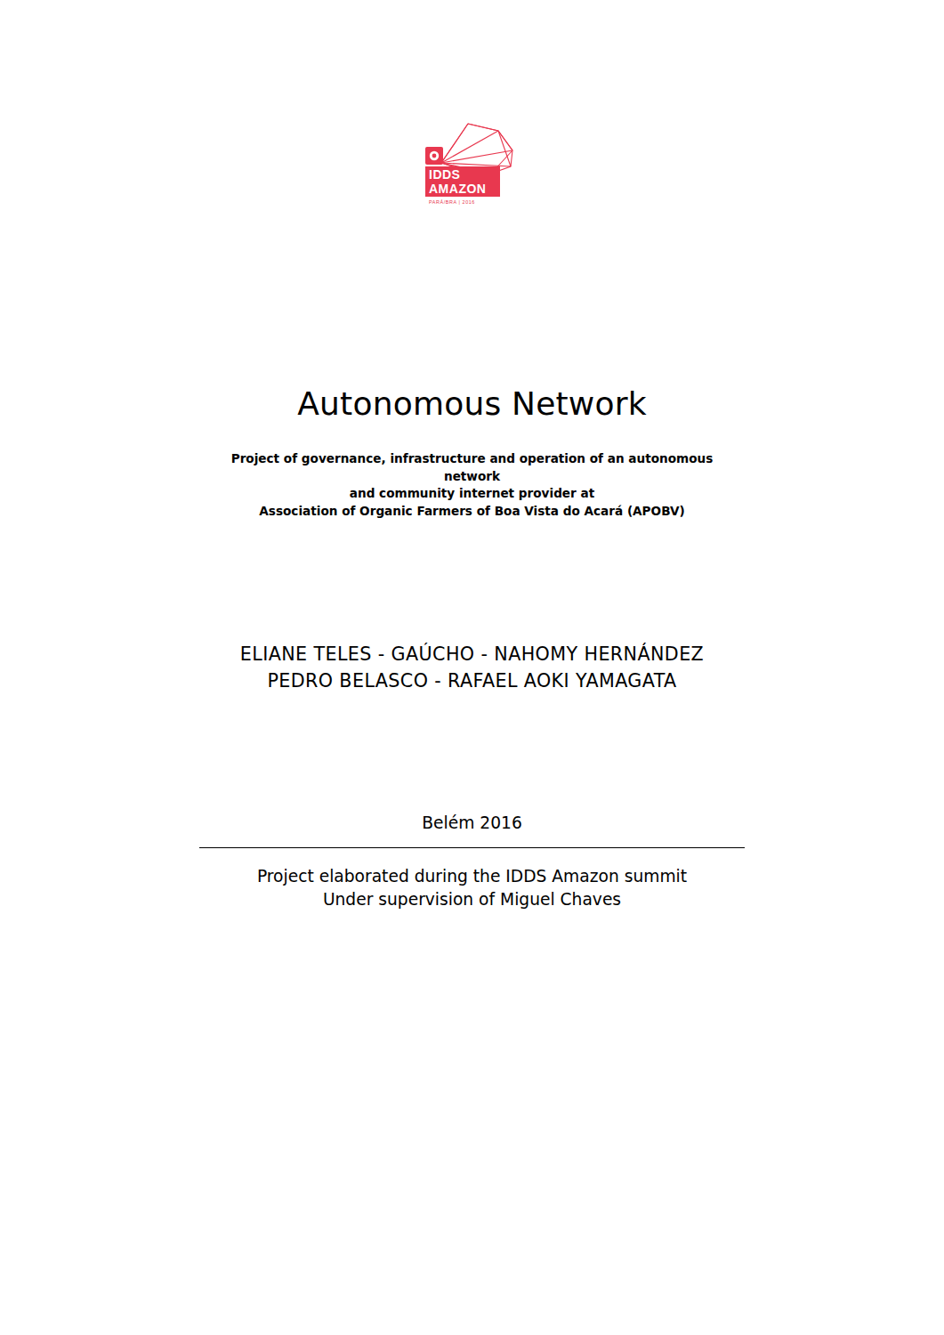IDDS AMAZON PARÁ/BRA | 2016
Autonomous Network
Project of governance, infrastructure and operation of an autonomous network
and community internet provider at
Association of Organic Farmers of Boa Vista do Acará (APOBV)
ELIANE TELES - GAÚCHO - NAHOMY HERNÁNDEZ
PEDRO BELASCO - RAFAEL AOKI YAMAGATA
Belém 2016
Project elaborated during the IDDS Amazon summit
Under supervision of Miguel Chaves